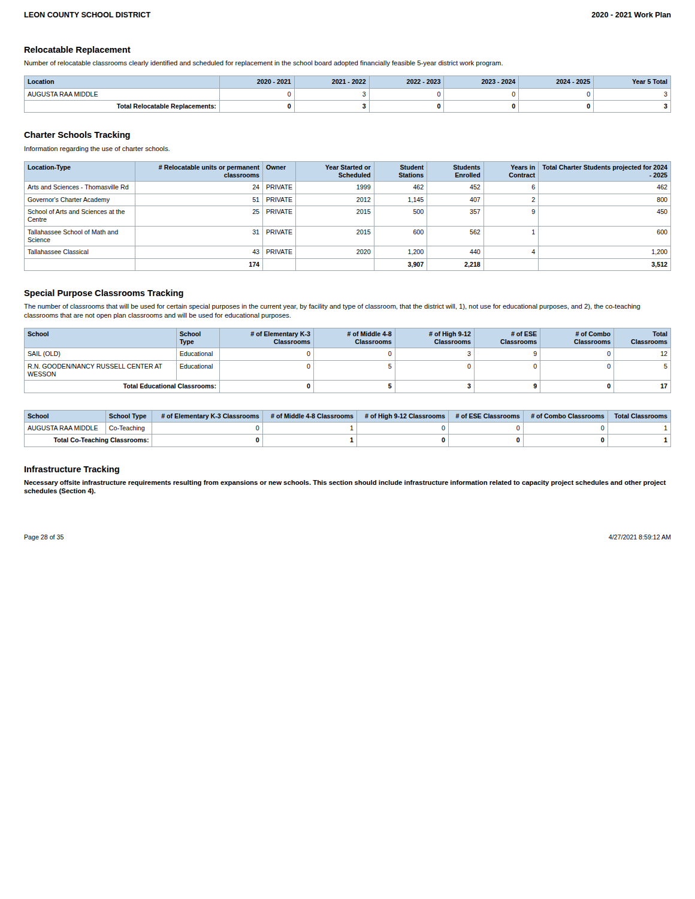LEON COUNTY SCHOOL DISTRICT 2020 - 2021 Work Plan
Relocatable Replacement
Number of relocatable classrooms clearly identified and scheduled for replacement in the school board adopted financially feasible 5-year district work program.
| Location | 2020 - 2021 | 2021 - 2022 | 2022 - 2023 | 2023 - 2024 | 2024 - 2025 | Year 5 Total |
| --- | --- | --- | --- | --- | --- | --- |
| AUGUSTA RAA MIDDLE | 0 | 3 | 0 | 0 | 0 | 3 |
| Total Relocatable Replacements: | 0 | 3 | 0 | 0 | 0 | 3 |
Charter Schools Tracking
Information regarding the use of charter schools.
| Location-Type | # Relocatable units or permanent classrooms | Owner | Year Started or Scheduled | Student Stations | Students Enrolled | Years in Contract | Total Charter Students projected for 2024 - 2025 |
| --- | --- | --- | --- | --- | --- | --- | --- |
| Arts and Sciences - Thomasville Rd | 24 | PRIVATE | 1999 | 462 | 452 | 6 | 462 |
| Governor's Charter Academy | 51 | PRIVATE | 2012 | 1,145 | 407 | 2 | 800 |
| School of Arts and Sciences at the Centre | 25 | PRIVATE | 2015 | 500 | 357 | 9 | 450 |
| Tallahassee School of Math and Science | 31 | PRIVATE | 2015 | 600 | 562 | 1 | 600 |
| Tallahassee Classical | 43 | PRIVATE | 2020 | 1,200 | 440 | 4 | 1,200 |
| | 174 | | | 3,907 | 2,218 | | 3,512 |
Special Purpose Classrooms Tracking
The number of classrooms that will be used for certain special purposes in the current year, by facility and type of classroom, that the district will, 1), not use for educational purposes, and 2), the co-teaching classrooms that are not open plan classrooms and will be used for educational purposes.
| School | School Type | # of Elementary K-3 Classrooms | # of Middle 4-8 Classrooms | # of High 9-12 Classrooms | # of ESE Classrooms | # of Combo Classrooms | Total Classrooms |
| --- | --- | --- | --- | --- | --- | --- | --- |
| SAIL (OLD) | Educational | 0 | 0 | 3 | 9 | 0 | 12 |
| R.N. GOODEN/NANCY RUSSELL CENTER AT WESSON | Educational | 0 | 5 | 0 | 0 | 0 | 5 |
| Total Educational Classrooms: | 0 | 5 | 3 | 9 | 0 | 17 |
| School | School Type | # of Elementary K-3 Classrooms | # of Middle 4-8 Classrooms | # of High 9-12 Classrooms | # of ESE Classrooms | # of Combo Classrooms | Total Classrooms |
| --- | --- | --- | --- | --- | --- | --- | --- |
| AUGUSTA RAA MIDDLE | Co-Teaching | 0 | 1 | 0 | 0 | 0 | 1 |
| Total Co-Teaching Classrooms: | 0 | 1 | 0 | 0 | 0 | 1 |
Infrastructure Tracking
Necessary offsite infrastructure requirements resulting from expansions or new schools. This section should include infrastructure information related to capacity project schedules and other project schedules (Section 4).
Page 28 of 35 4/27/2021 8:59:12 AM